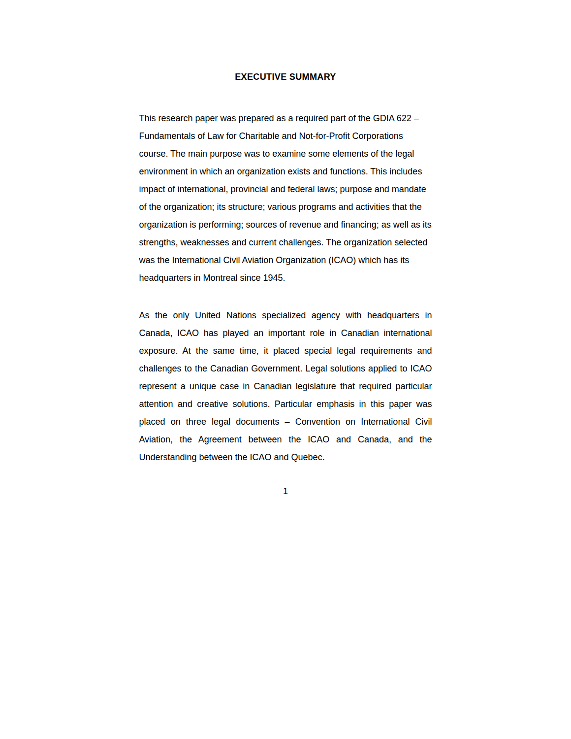EXECUTIVE SUMMARY
This research paper was prepared as a required part of the GDIA 622 – Fundamentals of Law for Charitable and Not-for-Profit Corporations course. The main purpose was to examine some elements of the legal environment in which an organization exists and functions. This includes impact of international, provincial and federal laws; purpose and mandate of the organization; its structure; various programs and activities that the organization is performing; sources of revenue and financing; as well as its strengths, weaknesses and current challenges. The organization selected was the International Civil Aviation Organization (ICAO) which has its headquarters in Montreal since 1945.
As the only United Nations specialized agency with headquarters in Canada, ICAO has played an important role in Canadian international exposure. At the same time, it placed special legal requirements and challenges to the Canadian Government. Legal solutions applied to ICAO represent a unique case in Canadian legislature that required particular attention and creative solutions. Particular emphasis in this paper was placed on three legal documents – Convention on International Civil Aviation, the Agreement between the ICAO and Canada, and the Understanding between the ICAO and Quebec.
1